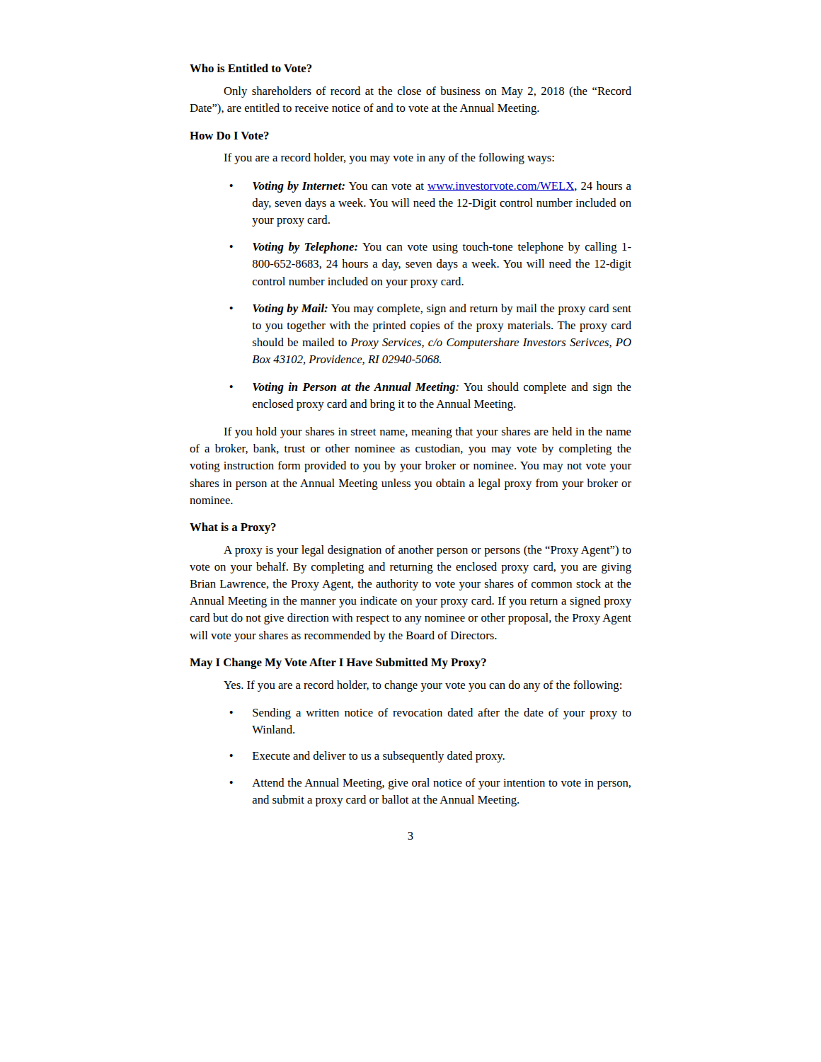Who is Entitled to Vote?
Only shareholders of record at the close of business on May 2, 2018 (the “Record Date”), are entitled to receive notice of and to vote at the Annual Meeting.
How Do I Vote?
If you are a record holder, you may vote in any of the following ways:
Voting by Internet: You can vote at www.investorvote.com/WELX, 24 hours a day, seven days a week. You will need the 12-Digit control number included on your proxy card.
Voting by Telephone: You can vote using touch-tone telephone by calling 1-800-652-8683, 24 hours a day, seven days a week. You will need the 12-digit control number included on your proxy card.
Voting by Mail: You may complete, sign and return by mail the proxy card sent to you together with the printed copies of the proxy materials. The proxy card should be mailed to Proxy Services, c/o Computershare Investors Serivces, PO Box 43102, Providence, RI 02940-5068.
Voting in Person at the Annual Meeting: You should complete and sign the enclosed proxy card and bring it to the Annual Meeting.
If you hold your shares in street name, meaning that your shares are held in the name of a broker, bank, trust or other nominee as custodian, you may vote by completing the voting instruction form provided to you by your broker or nominee. You may not vote your shares in person at the Annual Meeting unless you obtain a legal proxy from your broker or nominee.
What is a Proxy?
A proxy is your legal designation of another person or persons (the “Proxy Agent”) to vote on your behalf. By completing and returning the enclosed proxy card, you are giving Brian Lawrence, the Proxy Agent, the authority to vote your shares of common stock at the Annual Meeting in the manner you indicate on your proxy card. If you return a signed proxy card but do not give direction with respect to any nominee or other proposal, the Proxy Agent will vote your shares as recommended by the Board of Directors.
May I Change My Vote After I Have Submitted My Proxy?
Yes. If you are a record holder, to change your vote you can do any of the following:
Sending a written notice of revocation dated after the date of your proxy to Winland.
Execute and deliver to us a subsequently dated proxy.
Attend the Annual Meeting, give oral notice of your intention to vote in person, and submit a proxy card or ballot at the Annual Meeting.
3